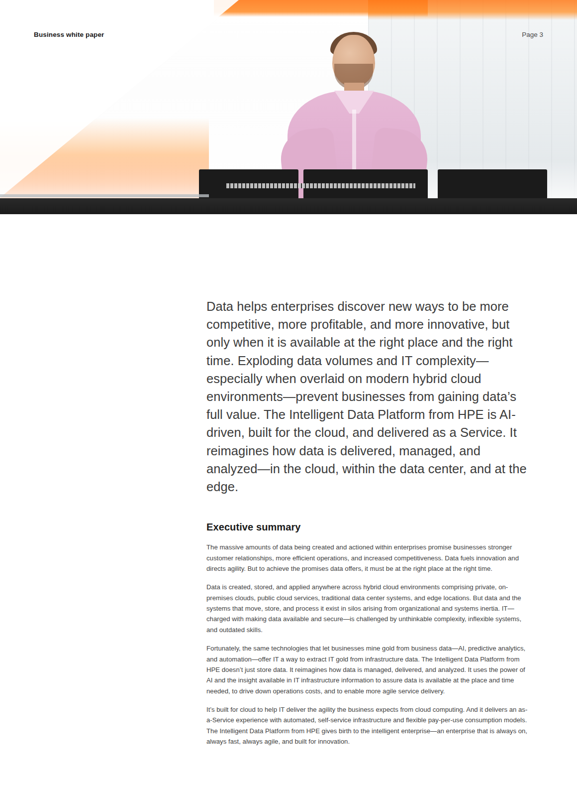Business white paper
Page 3
Data helps enterprises discover new ways to be more competitive, more profitable, and more innovative, but only when it is available at the right place and the right time. Exploding data volumes and IT complexity—especially when overlaid on modern hybrid cloud environments—prevent businesses from gaining data’s full value. The Intelligent Data Platform from HPE is AI-driven, built for the cloud, and delivered as a Service. It reimagines how data is delivered, managed, and analyzed—in the cloud, within the data center, and at the edge.
Executive summary
The massive amounts of data being created and actioned within enterprises promise businesses stronger customer relationships, more efficient operations, and increased competitiveness. Data fuels innovation and directs agility. But to achieve the promises data offers, it must be at the right place at the right time.
Data is created, stored, and applied anywhere across hybrid cloud environments comprising private, on-premises clouds, public cloud services, traditional data center systems, and edge locations. But data and the systems that move, store, and process it exist in silos arising from organizational and systems inertia. IT—charged with making data available and secure—is challenged by unthinkable complexity, inflexible systems, and outdated skills.
Fortunately, the same technologies that let businesses mine gold from business data—AI, predictive analytics, and automation—offer IT a way to extract IT gold from infrastructure data. The Intelligent Data Platform from HPE doesn’t just store data. It reimagines how data is managed, delivered, and analyzed. It uses the power of AI and the insight available in IT infrastructure information to assure data is available at the place and time needed, to drive down operations costs, and to enable more agile service delivery.
It’s built for cloud to help IT deliver the agility the business expects from cloud computing. And it delivers an as-a-Service experience with automated, self-service infrastructure and flexible pay-per-use consumption models. The Intelligent Data Platform from HPE gives birth to the intelligent enterprise—an enterprise that is always on, always fast, always agile, and built for innovation.